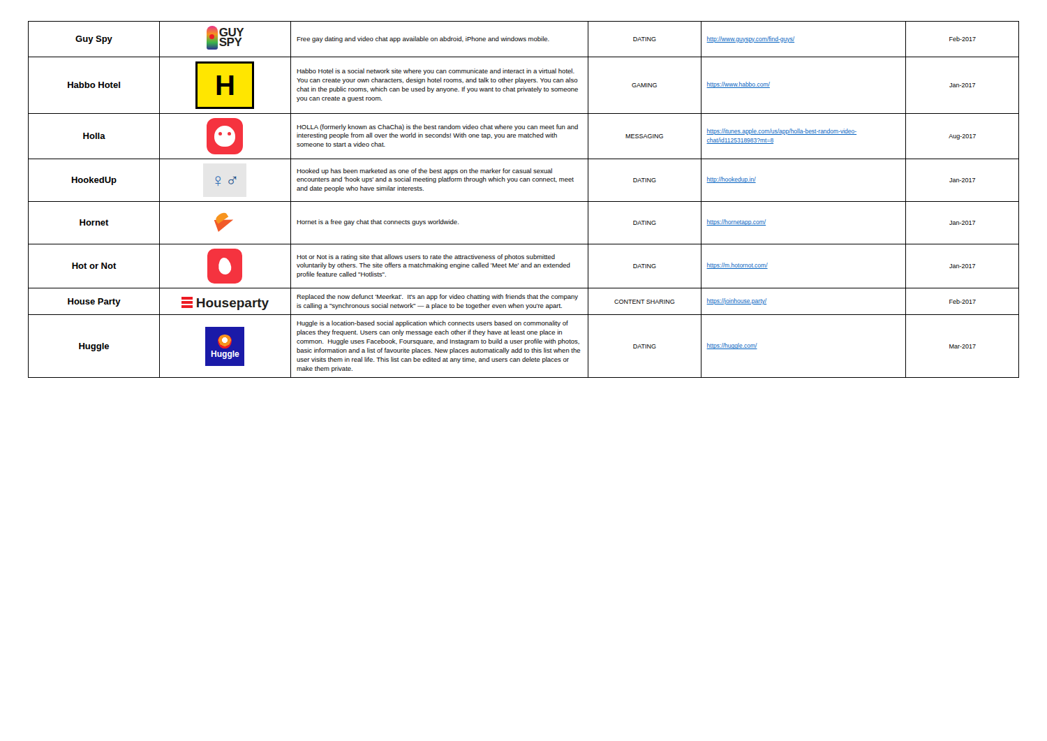| Guy Spy | GUY SPY | Free gay dating and video chat app available on abdroid, iPhone and windows mobile. | DATING | http://www.guyspy.com/find-guys/ | Feb-2017 |
| Habbo Hotel | H | Habbo Hotel is a social network site where you can communicate and interact in a virtual hotel. You can create your own characters, design hotel rooms, and talk to other players. You can also chat in the public rooms, which can be used by anyone. If you want to chat privately to someone you can create a guest room. | GAMING | https://www.habbo.com/ | Jan-2017 |
| Holla | | HOLLA (formerly known as ChaCha) is the best random video chat where you can meet fun and interesting people from all over the world in seconds! With one tap, you are matched with someone to start a video chat. | MESSAGING | https://itunes.apple.com/us/app/holla-best-random-video-chat/id1125318983?mt=8 | Aug-2017 |
| HookedUp | ♀ ♂ | Hooked up has been marketed as one of the best apps on the marker for casual sexual encounters and 'hook ups' and a social meeting platform through which you can connect, meet and date people who have similar interests. | DATING | http://hookedup.in/ | Jan-2017 |
| Hornet | | Hornet is a free gay chat that connects guys worldwide. | DATING | https://hornetapp.com/ | Jan-2017 |
| Hot or Not | | Hot or Not is a rating site that allows users to rate the attractiveness of photos submitted voluntarily by others. The site offers a matchmaking engine called 'Meet Me' and an extended profile feature called "Hotlists". | DATING | https://m.hotornot.com/ | Jan-2017 |
| House Party | Houseparty | Replaced the now defunct 'Meerkat'. It's an app for video chatting with friends that the company is calling a "synchronous social network" — a place to be together even when you're apart. | CONTENT SHARING | https://joinhouse.party/ | Feb-2017 |
| Huggle | Huggle | Huggle is a location-based social application which connects users based on commonality of places they frequent. Users can only message each other if they have at least one place in common. Huggle uses Facebook, Foursquare, and Instagram to build a user profile with photos, basic information and a list of favourite places. New places automatically add to this list when the user visits them in real life. This list can be edited at any time, and users can delete places or make them private. | DATING | https://huggle.com/ | Mar-2017 |